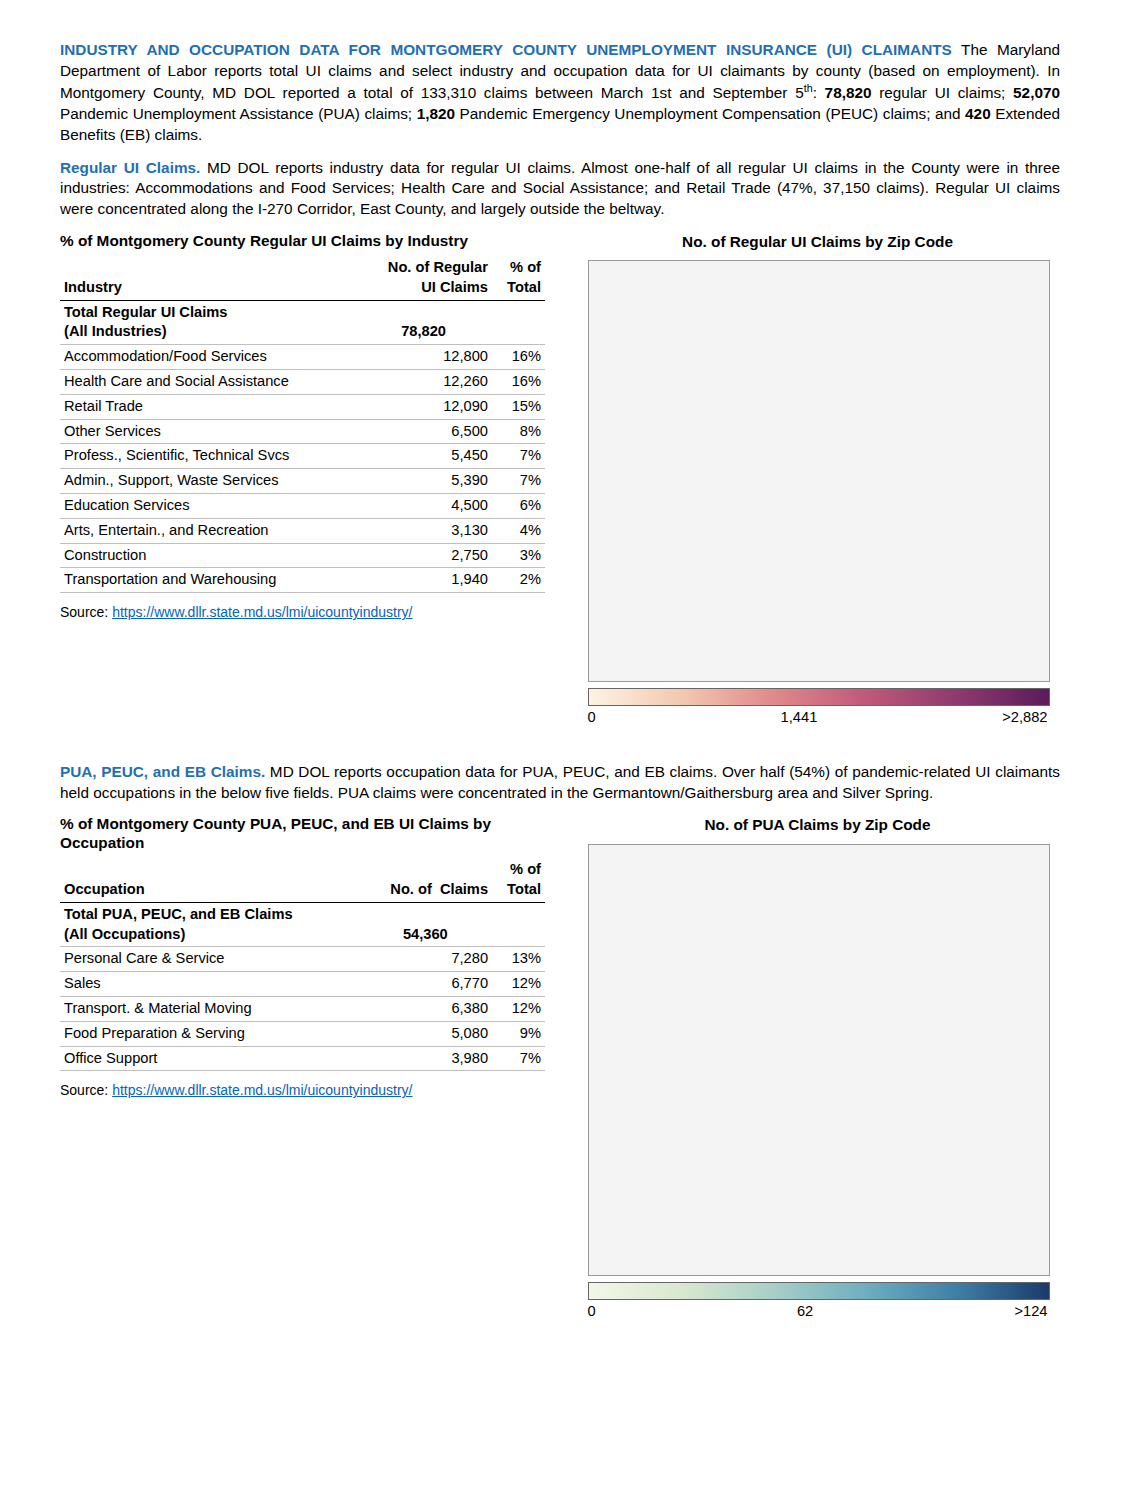INDUSTRY AND OCCUPATION DATA FOR MONTGOMERY COUNTY UNEMPLOYMENT INSURANCE (UI) CLAIMANTS The Maryland Department of Labor reports total UI claims and select industry and occupation data for UI claimants by county (based on employment). In Montgomery County, MD DOL reported a total of 133,310 claims between March 1st and September 5th: 78,820 regular UI claims; 52,070 Pandemic Unemployment Assistance (PUA) claims; 1,820 Pandemic Emergency Unemployment Compensation (PEUC) claims; and 420 Extended Benefits (EB) claims.
Regular UI Claims. MD DOL reports industry data for regular UI claims. Almost one-half of all regular UI claims in the County were in three industries: Accommodations and Food Services; Health Care and Social Assistance; and Retail Trade (47%, 37,150 claims). Regular UI claims were concentrated along the I-270 Corridor, East County, and largely outside the beltway.
% of Montgomery County Regular UI Claims by Industry
| Industry | No. of Regular UI Claims | % of Total |
| --- | --- | --- |
| Total Regular UI Claims (All Industries) | 78,820 | |
| Accommodation/Food Services | 12,800 | 16% |
| Health Care and Social Assistance | 12,260 | 16% |
| Retail Trade | 12,090 | 15% |
| Other Services | 6,500 | 8% |
| Profess., Scientific, Technical Svcs | 5,450 | 7% |
| Admin., Support, Waste Services | 5,390 | 7% |
| Education Services | 4,500 | 6% |
| Arts, Entertain., and Recreation | 3,130 | 4% |
| Construction | 2,750 | 3% |
| Transportation and Warehousing | 1,940 | 2% |
Source: https://www.dllr.state.md.us/lmi/uicountyindustry/
No. of Regular UI Claims by Zip Code
0 1,441 >2,882
PUA, PEUC, and EB Claims. MD DOL reports occupation data for PUA, PEUC, and EB claims. Over half (54%) of pandemic-related UI claimants held occupations in the below five fields. PUA claims were concentrated in the Germantown/Gaithersburg area and Silver Spring.
% of Montgomery County PUA, PEUC, and EB UI Claims by Occupation
| Occupation | No. of Claims | % of Total |
| --- | --- | --- |
| Total PUA, PEUC, and EB Claims (All Occupations) | 54,360 | |
| Personal Care & Service | 7,280 | 13% |
| Sales | 6,770 | 12% |
| Transport. & Material Moving | 6,380 | 12% |
| Food Preparation & Serving | 5,080 | 9% |
| Office Support | 3,980 | 7% |
Source: https://www.dllr.state.md.us/lmi/uicountyindustry/
No. of PUA Claims by Zip Code
0 62 >124